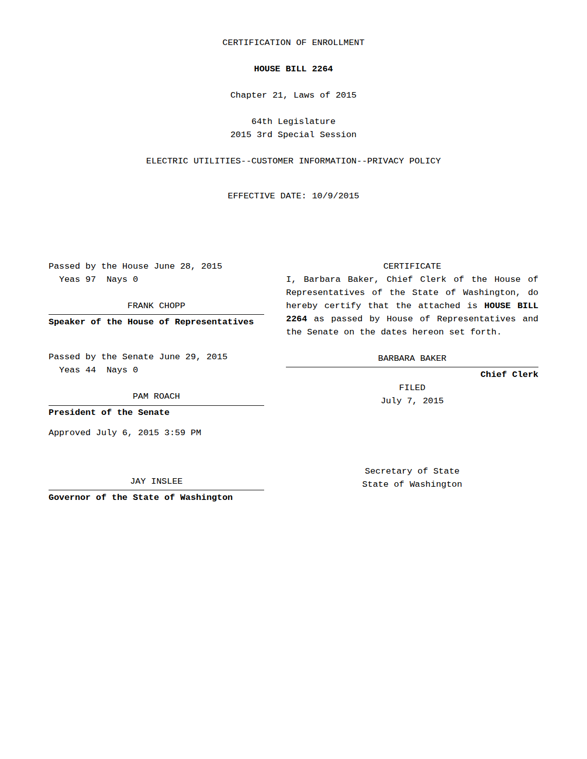CERTIFICATION OF ENROLLMENT
HOUSE BILL 2264
Chapter 21, Laws of 2015
64th Legislature
2015 3rd Special Session
ELECTRIC UTILITIES--CUSTOMER INFORMATION--PRIVACY POLICY
EFFECTIVE DATE: 10/9/2015
Passed by the House June 28, 2015
Yeas 97 Nays 0
FRANK CHOPP
Speaker of the House of Representatives
Passed by the Senate June 29, 2015
Yeas 44 Nays 0
PAM ROACH
President of the Senate
Approved July 6, 2015 3:59 PM
JAY INSLEE
Governor of the State of Washington
CERTIFICATE
I, Barbara Baker, Chief Clerk of the House of Representatives of the State of Washington, do hereby certify that the attached is HOUSE BILL 2264 as passed by House of Representatives and the Senate on the dates hereon set forth.
BARBARA BAKER
Chief Clerk
FILED
July 7, 2015
Secretary of State
State of Washington